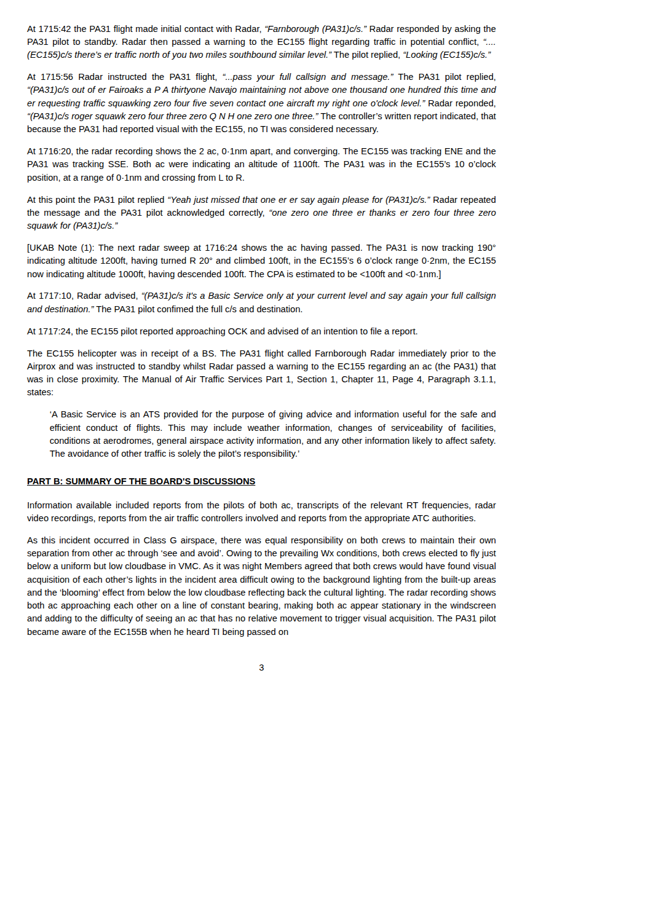At 1715:42 the PA31 flight made initial contact with Radar, “Farnborough (PA31)c/s.” Radar responded by asking the PA31 pilot to standby. Radar then passed a warning to the EC155 flight regarding traffic in potential conflict, “....(EC155)c/s there’s er traffic north of you two miles southbound similar level.” The pilot replied, “Looking (EC155)c/s.”
At 1715:56 Radar instructed the PA31 flight, “...pass your full callsign and message.” The PA31 pilot replied, “(PA31)c/s out of er Fairoaks a P A thirtyone Navajo maintaining not above one thousand one hundred this time and er requesting traffic squawking zero four five seven contact one aircraft my right one o'clock level.” Radar reponded, “(PA31)c/s roger squawk zero four three zero Q N H one zero one three.” The controller’s written report indicated, that because the PA31 had reported visual with the EC155, no TI was considered necessary.
At 1716:20, the radar recording shows the 2 ac, 0·1nm apart, and converging. The EC155 was tracking ENE and the PA31 was tracking SSE. Both ac were indicating an altitude of 1100ft. The PA31 was in the EC155’s 10 o’clock position, at a range of 0·1nm and crossing from L to R.
At this point the PA31 pilot replied “Yeah just missed that one er er say again please for (PA31)c/s.” Radar repeated the message and the PA31 pilot acknowledged correctly, “one zero one three er thanks er zero four three zero squawk for (PA31)c/s.”
[UKAB Note (1): The next radar sweep at 1716:24 shows the ac having passed. The PA31 is now tracking 190° indicating altitude 1200ft, having turned R 20° and climbed 100ft, in the EC155’s 6 o’clock range 0·2nm, the EC155 now indicating altitude 1000ft, having descended 100ft. The CPA is estimated to be <100ft and <0·1nm.]
At 1717:10, Radar advised, “(PA31)c/s it's a Basic Service only at your current level and say again your full callsign and destination.” The PA31 pilot confimed the full c/s and destination.
At 1717:24, the EC155 pilot reported approaching OCK and advised of an intention to file a report.
The EC155 helicopter was in receipt of a BS. The PA31 flight called Farnborough Radar immediately prior to the Airprox and was instructed to standby whilst Radar passed a warning to the EC155 regarding an ac (the PA31) that was in close proximity. The Manual of Air Traffic Services Part 1, Section 1, Chapter 11, Page 4, Paragraph 3.1.1, states:
‘A Basic Service is an ATS provided for the purpose of giving advice and information useful for the safe and efficient conduct of flights. This may include weather information, changes of serviceability of facilities, conditions at aerodromes, general airspace activity information, and any other information likely to affect safety. The avoidance of other traffic is solely the pilot’s responsibility.’
PART B: SUMMARY OF THE BOARD'S DISCUSSIONS
Information available included reports from the pilots of both ac, transcripts of the relevant RT frequencies, radar video recordings, reports from the air traffic controllers involved and reports from the appropriate ATC authorities.
As this incident occurred in Class G airspace, there was equal responsibility on both crews to maintain their own separation from other ac through ‘see and avoid’. Owing to the prevailing Wx conditions, both crews elected to fly just below a uniform but low cloudbase in VMC. As it was night Members agreed that both crews would have found visual acquisition of each other’s lights in the incident area difficult owing to the background lighting from the built-up areas and the ‘blooming’ effect from below the low cloudbase reflecting back the cultural lighting. The radar recording shows both ac approaching each other on a line of constant bearing, making both ac appear stationary in the windscreen and adding to the difficulty of seeing an ac that has no relative movement to trigger visual acquisition. The PA31 pilot became aware of the EC155B when he heard TI being passed on
3